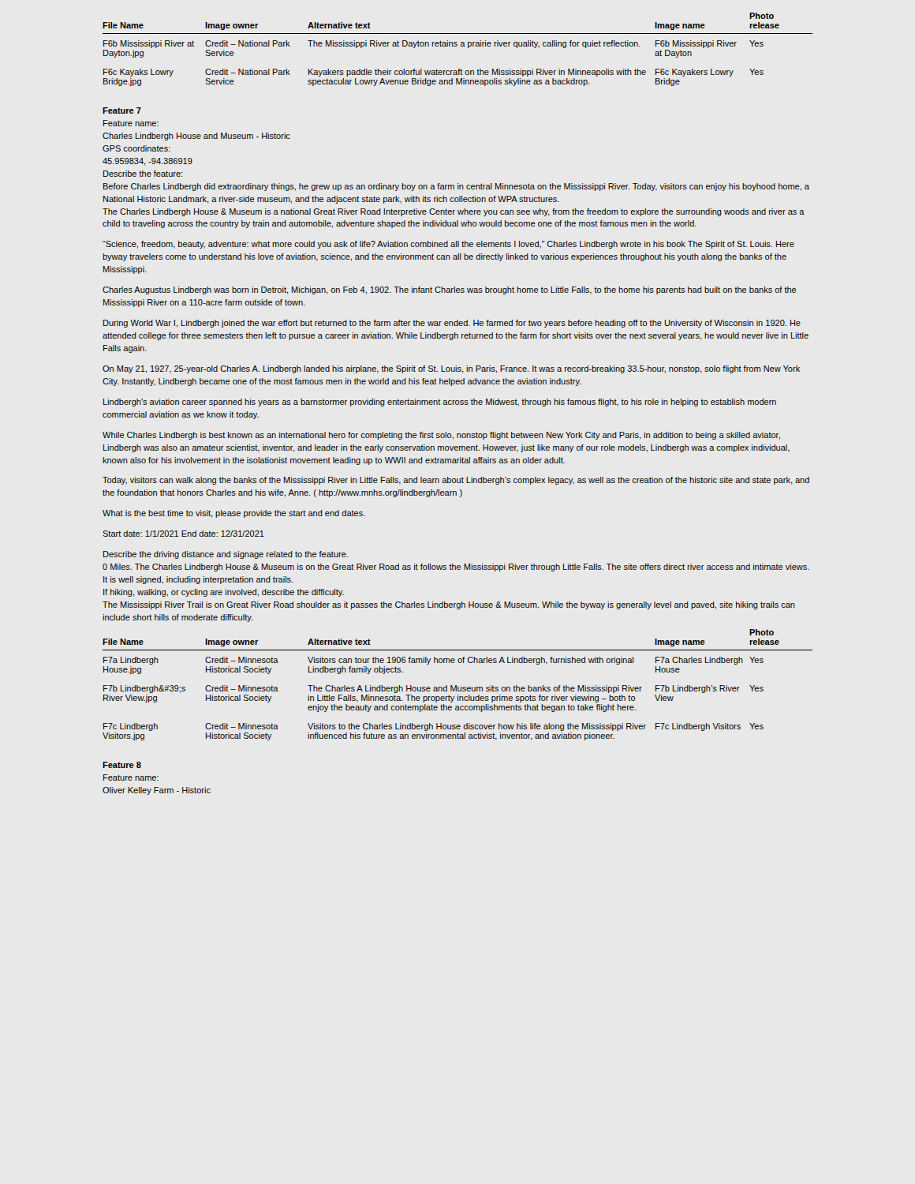| File Name | Image owner | Alternative text | Image name | Photo release |
| --- | --- | --- | --- | --- |
| F6b Mississippi River at Dayton.jpg | Credit – National Park Service | The Mississippi River at Dayton retains a prairie river quality, calling for quiet reflection. | F6b Mississippi River at Dayton | Yes |
| F6c Kayaks Lowry Bridge.jpg | Credit – National Park Service | Kayakers paddle their colorful watercraft on the Mississippi River in Minneapolis with the spectacular Lowry Avenue Bridge and Minneapolis skyline as a backdrop. | F6c Kayakers Lowry Bridge | Yes |
Feature 7
Feature name:
Charles Lindbergh House and Museum - Historic
GPS coordinates:
45.959834, -94.386919
Describe the feature:
Before Charles Lindbergh did extraordinary things, he grew up as an ordinary boy on a farm in central Minnesota on the Mississippi River. Today, visitors can enjoy his boyhood home, a National Historic Landmark, a river-side museum, and the adjacent state park, with its rich collection of WPA structures.
The Charles Lindbergh House & Museum is a national Great River Road Interpretive Center where you can see why, from the freedom to explore the surrounding woods and river as a child to traveling across the country by train and automobile, adventure shaped the individual who would become one of the most famous men in the world.
“Science, freedom, beauty, adventure: what more could you ask of life? Aviation combined all the elements I loved,” Charles Lindbergh wrote in his book The Spirit of St. Louis. Here byway travelers come to understand his love of aviation, science, and the environment can all be directly linked to various experiences throughout his youth along the banks of the Mississippi.
Charles Augustus Lindbergh was born in Detroit, Michigan, on Feb 4, 1902. The infant Charles was brought home to Little Falls, to the home his parents had built on the banks of the Mississippi River on a 110-acre farm outside of town.
During World War I, Lindbergh joined the war effort but returned to the farm after the war ended. He farmed for two years before heading off to the University of Wisconsin in 1920. He attended college for three semesters then left to pursue a career in aviation. While Lindbergh returned to the farm for short visits over the next several years, he would never live in Little Falls again.
On May 21, 1927, 25-year-old Charles A. Lindbergh landed his airplane, the Spirit of St. Louis, in Paris, France. It was a record-breaking 33.5-hour, nonstop, solo flight from New York City. Instantly, Lindbergh became one of the most famous men in the world and his feat helped advance the aviation industry.
Lindbergh's aviation career spanned his years as a barnstormer providing entertainment across the Midwest, through his famous flight, to his role in helping to establish modern commercial aviation as we know it today.
While Charles Lindbergh is best known as an international hero for completing the first solo, nonstop flight between New York City and Paris, in addition to being a skilled aviator, Lindbergh was also an amateur scientist, inventor, and leader in the early conservation movement. However, just like many of our role models, Lindbergh was a complex individual, known also for his involvement in the isolationist movement leading up to WWII and extramarital affairs as an older adult.
Today, visitors can walk along the banks of the Mississippi River in Little Falls, and learn about Lindbergh’s complex legacy, as well as the creation of the historic site and state park, and the foundation that honors Charles and his wife, Anne. ( http://www.mnhs.org/lindbergh/learn )
What is the best time to visit, please provide the start and end dates.
Start date: 1/1/2021 End date: 12/31/2021
Describe the driving distance and signage related to the feature.
0 Miles. The Charles Lindbergh House & Museum is on the Great River Road as it follows the Mississippi River through Little Falls. The site offers direct river access and intimate views. It is well signed, including interpretation and trails.
If hiking, walking, or cycling are involved, describe the difficulty.
The Mississippi River Trail is on Great River Road shoulder as it passes the Charles Lindbergh House & Museum. While the byway is generally level and paved, site hiking trails can include short hills of moderate difficulty.
| File Name | Image owner | Alternative text | Image name | Photo release |
| --- | --- | --- | --- | --- |
| F7a Lindbergh House.jpg | Credit – Minnesota Historical Society | Visitors can tour the 1906 family home of Charles A Lindbergh, furnished with original Lindbergh family objects. | F7a Charles Lindbergh House | Yes |
| F7b Lindbergh&#39;s River View.jpg | Credit – Minnesota Historical Society | The Charles A Lindbergh House and Museum sits on the banks of the Mississippi River in Little Falls, Minnesota. The property includes prime spots for river viewing – both to enjoy the beauty and contemplate the accomplishments that began to take flight here. | F7b Lindbergh’s River View | Yes |
| F7c Lindbergh Visitors.jpg | Credit – Minnesota Historical Society | Visitors to the Charles Lindbergh House discover how his life along the Mississippi River influenced his future as an environmental activist, inventor, and aviation pioneer. | F7c Lindbergh Visitors | Yes |
Feature 8
Feature name:
Oliver Kelley Farm - Historic